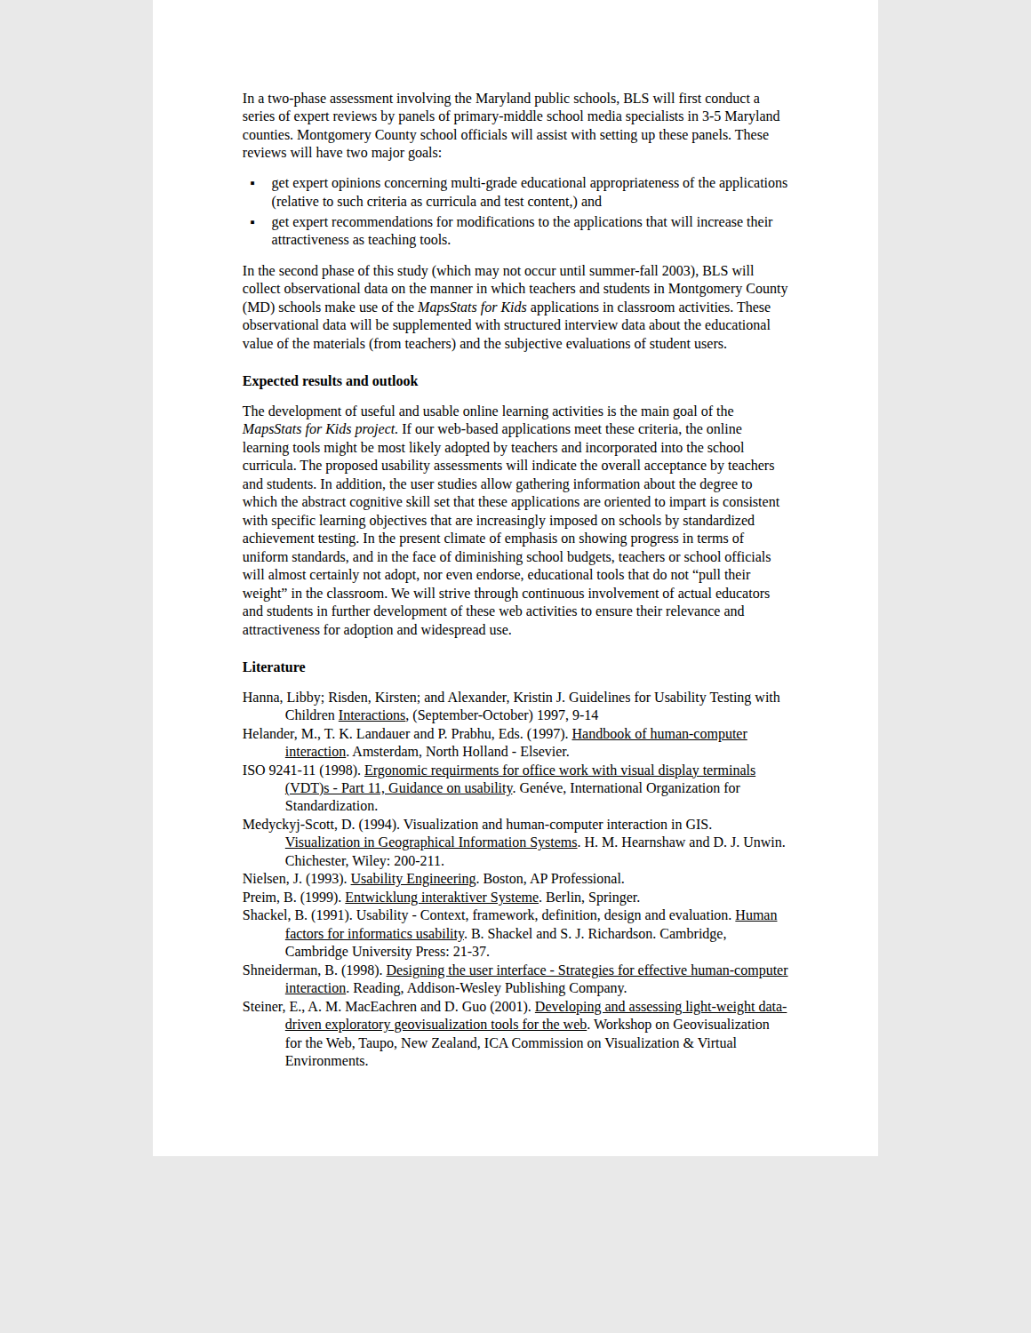In a two-phase assessment involving the Maryland public schools, BLS will first conduct a series of expert reviews by panels of primary-middle school media specialists in 3-5 Maryland counties. Montgomery County school officials will assist with setting up these panels. These reviews will have two major goals:
get expert opinions concerning multi-grade educational appropriateness of the applications (relative to such criteria as curricula and test content,) and
get expert recommendations for modifications to the applications that will increase their attractiveness as teaching tools.
In the second phase of this study (which may not occur until summer-fall 2003), BLS will collect observational data on the manner in which teachers and students in Montgomery County (MD) schools make use of the MapsStats for Kids applications in classroom activities. These observational data will be supplemented with structured interview data about the educational value of the materials (from teachers) and the subjective evaluations of student users.
Expected results and outlook
The development of useful and usable online learning activities is the main goal of the MapsStats for Kids project. If our web-based applications meet these criteria, the online learning tools might be most likely adopted by teachers and incorporated into the school curricula. The proposed usability assessments will indicate the overall acceptance by teachers and students. In addition, the user studies allow gathering information about the degree to which the abstract cognitive skill set that these applications are oriented to impart is consistent with specific learning objectives that are increasingly imposed on schools by standardized achievement testing. In the present climate of emphasis on showing progress in terms of uniform standards, and in the face of diminishing school budgets, teachers or school officials will almost certainly not adopt, nor even endorse, educational tools that do not “pull their weight” in the classroom. We will strive through continuous involvement of actual educators and students in further development of these web activities to ensure their relevance and attractiveness for adoption and widespread use.
Literature
Hanna, Libby; Risden, Kirsten; and Alexander, Kristin J. Guidelines for Usability Testing with Children Interactions, (September-October) 1997, 9-14
Helander, M., T. K. Landauer and P. Prabhu, Eds. (1997). Handbook of human-computer interaction. Amsterdam, North Holland - Elsevier.
ISO 9241-11 (1998). Ergonomic requirments for office work with visual display terminals (VDT)s - Part 11, Guidance on usability. Genéve, International Organization for Standardization.
Medyckyj-Scott, D. (1994). Visualization and human-computer interaction in GIS. Visualization in Geographical Information Systems. H. M. Hearnshaw and D. J. Unwin. Chichester, Wiley: 200-211.
Nielsen, J. (1993). Usability Engineering. Boston, AP Professional.
Preim, B. (1999). Entwicklung interaktiver Systeme. Berlin, Springer.
Shackel, B. (1991). Usability - Context, framework, definition, design and evaluation. Human factors for informatics usability. B. Shackel and S. J. Richardson. Cambridge, Cambridge University Press: 21-37.
Shneiderman, B. (1998). Designing the user interface - Strategies for effective human-computer interaction. Reading, Addison-Wesley Publishing Company.
Steiner, E., A. M. MacEachren and D. Guo (2001). Developing and assessing light-weight data-driven exploratory geovisualization tools for the web. Workshop on Geovisualization for the Web, Taupo, New Zealand, ICA Commission on Visualization & Virtual Environments.